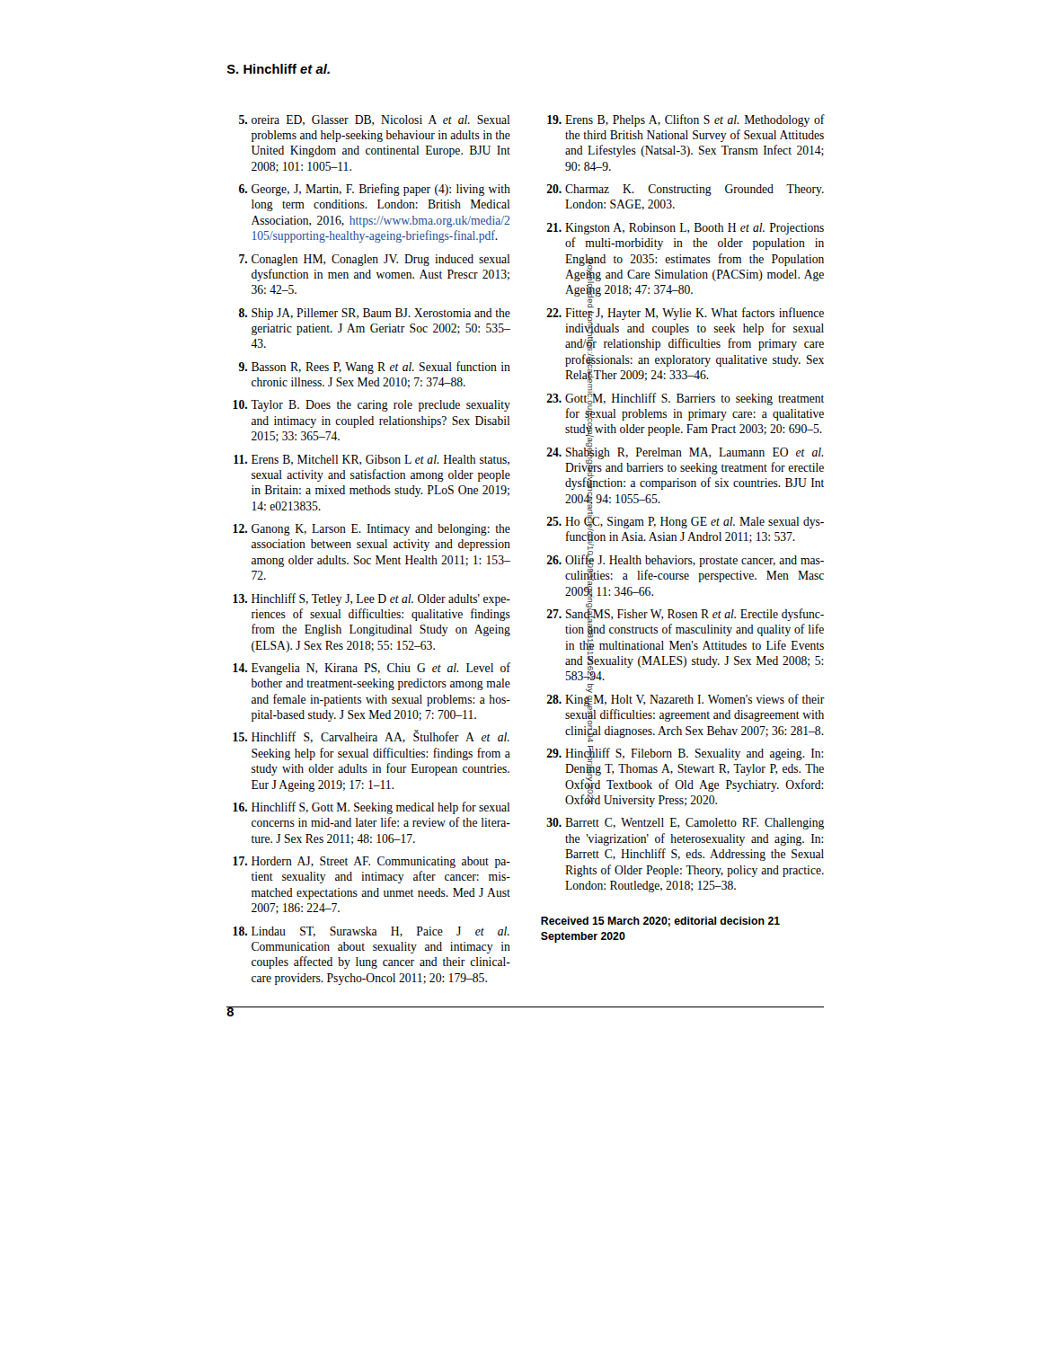S. Hinchliff et al.
5. oreira ED, Glasser DB, Nicolosi A et al. Sexual problems and help-seeking behaviour in adults in the United Kingdom and continental Europe. BJU Int 2008; 101: 1005–11.
6. George, J, Martin, F. Briefing paper (4): living with long term conditions. London: British Medical Association, 2016, https://www.bma.org.uk/media/2105/supporting-healthy-ageing-briefings-final.pdf.
7. Conaglen HM, Conaglen JV. Drug induced sexual dysfunction in men and women. Aust Prescr 2013; 36: 42–5.
8. Ship JA, Pillemer SR, Baum BJ. Xerostomia and the geriatric patient. J Am Geriatr Soc 2002; 50: 535–43.
9. Basson R, Rees P, Wang R et al. Sexual function in chronic illness. J Sex Med 2010; 7: 374–88.
10. Taylor B. Does the caring role preclude sexuality and intimacy in coupled relationships? Sex Disabil 2015; 33: 365–74.
11. Erens B, Mitchell KR, Gibson L et al. Health status, sexual activity and satisfaction among older people in Britain: a mixed methods study. PLoS One 2019; 14: e0213835.
12. Ganong K, Larson E. Intimacy and belonging: the association between sexual activity and depression among older adults. Soc Ment Health 2011; 1: 153–72.
13. Hinchliff S, Tetley J, Lee D et al. Older adults' experiences of sexual difficulties: qualitative findings from the English Longitudinal Study on Ageing (ELSA). J Sex Res 2018; 55: 152–63.
14. Evangelia N, Kirana PS, Chiu G et al. Level of bother and treatment-seeking predictors among male and female in-patients with sexual problems: a hospital-based study. J Sex Med 2010; 7: 700–11.
15. Hinchliff S, Carvalheira AA, Štulhofer A et al. Seeking help for sexual difficulties: findings from a study with older adults in four European countries. Eur J Ageing 2019; 17: 1–11.
16. Hinchliff S, Gott M. Seeking medical help for sexual concerns in mid-and later life: a review of the literature. J Sex Res 2011; 48: 106–17.
17. Hordern AJ, Street AF. Communicating about patient sexuality and intimacy after cancer: mismatched expectations and unmet needs. Med J Aust 2007; 186: 224–7.
18. Lindau ST, Surawska H, Paice J et al. Communication about sexuality and intimacy in couples affected by lung cancer and their clinical-care providers. Psycho-Oncol 2011; 20: 179–85.
19. Erens B, Phelps A, Clifton S et al. Methodology of the third British National Survey of Sexual Attitudes and Lifestyles (Natsal-3). Sex Transm Infect 2014; 90: 84–9.
20. Charmaz K. Constructing Grounded Theory. London: SAGE, 2003.
21. Kingston A, Robinson L, Booth H et al. Projections of multi-morbidity in the older population in England to 2035: estimates from the Population Ageing and Care Simulation (PACSim) model. Age Ageing 2018; 47: 374–80.
22. Fitter J, Hayter M, Wylie K. What factors influence individuals and couples to seek help for sexual and/or relationship difficulties from primary care professionals: an exploratory qualitative study. Sex Relat Ther 2009; 24: 333–46.
23. Gott M, Hinchliff S. Barriers to seeking treatment for sexual problems in primary care: a qualitative study with older people. Fam Pract 2003; 20: 690–5.
24. Shabsigh R, Perelman MA, Laumann EO et al. Drivers and barriers to seeking treatment for erectile dysfunction: a comparison of six countries. BJU Int 2004; 94: 1055–65.
25. Ho CC, Singam P, Hong GE et al. Male sexual dysfunction in Asia. Asian J Androl 2011; 13: 537.
26. Oliffe J. Health behaviors, prostate cancer, and masculinities: a life-course perspective. Men Masc 2009; 11: 346–66.
27. Sand MS, Fisher W, Rosen R et al. Erectile dysfunction and constructs of masculinity and quality of life in the multinational Men's Attitudes to Life Events and Sexuality (MALES) study. J Sex Med 2008; 5: 583–94.
28. King M, Holt V, Nazareth I. Women's views of their sexual difficulties: agreement and disagreement with clinical diagnoses. Arch Sex Behav 2007; 36: 281–8.
29. Hinchliff S, Fileborn B. Sexuality and ageing. In: Dening T, Thomas A, Stewart R, Taylor P, eds. The Oxford Textbook of Old Age Psychiatry. Oxford: Oxford University Press; 2020.
30. Barrett C, Wentzell E, Camoletto RF. Challenging the 'viagrization' of heterosexuality and aging. In: Barrett C, Hinchliff S, eds. Addressing the Sexual Rights of Older People: Theory, policy and practice. London: Routledge, 2018; 125–38.
Received 15 March 2020; editorial decision 21 September 2020
8
Downloaded from https://academic.oup.com/ageing/advance-article/doi/10.1093/ageing/afaa281/6121621 by guest on 04 February 2021